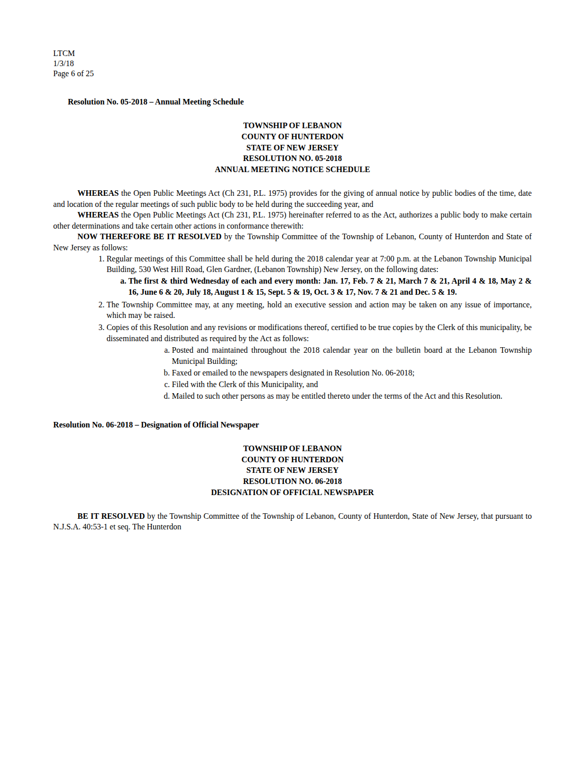LTCM
1/3/18
Page 6 of 25
Resolution No. 05-2018 – Annual Meeting Schedule
TOWNSHIP OF LEBANON
COUNTY OF HUNTERDON
STATE OF NEW JERSEY
RESOLUTION NO. 05-2018
ANNUAL MEETING NOTICE SCHEDULE
WHEREAS the Open Public Meetings Act (Ch 231, P.L. 1975) provides for the giving of annual notice by public bodies of the time, date and location of the regular meetings of such public body to be held during the succeeding year, and
WHEREAS the Open Public Meetings Act (Ch 231, P.L. 1975) hereinafter referred to as the Act, authorizes a public body to make certain other determinations and take certain other actions in conformance therewith:
NOW THEREFORE BE IT RESOLVED by the Township Committee of the Township of Lebanon, County of Hunterdon and State of New Jersey as follows:
Regular meetings of this Committee shall be held during the 2018 calendar year at 7:00 p.m. at the Lebanon Township Municipal Building, 530 West Hill Road, Glen Gardner, (Lebanon Township) New Jersey, on the following dates:
The first & third Wednesday of each and every month: Jan. 17, Feb. 7 & 21, March 7 & 21, April 4 & 18, May 2 & 16, June 6 & 20, July 18, August 1 & 15, Sept. 5 & 19, Oct. 3 & 17, Nov. 7 & 21 and Dec. 5 & 19.
The Township Committee may, at any meeting, hold an executive session and action may be taken on any issue of importance, which may be raised.
Copies of this Resolution and any revisions or modifications thereof, certified to be true copies by the Clerk of this municipality, be disseminated and distributed as required by the Act as follows:
Posted and maintained throughout the 2018 calendar year on the bulletin board at the Lebanon Township Municipal Building;
Faxed or emailed to the newspapers designated in Resolution No. 06-2018;
Filed with the Clerk of this Municipality, and
Mailed to such other persons as may be entitled thereto under the terms of the Act and this Resolution.
Resolution No. 06-2018 – Designation of Official Newspaper
TOWNSHIP OF LEBANON
COUNTY OF HUNTERDON
STATE OF NEW JERSEY
RESOLUTION NO. 06-2018
DESIGNATION OF OFFICIAL NEWSPAPER
BE IT RESOLVED by the Township Committee of the Township of Lebanon, County of Hunterdon, State of New Jersey, that pursuant to N.J.S.A. 40:53-1 et seq. The Hunterdon